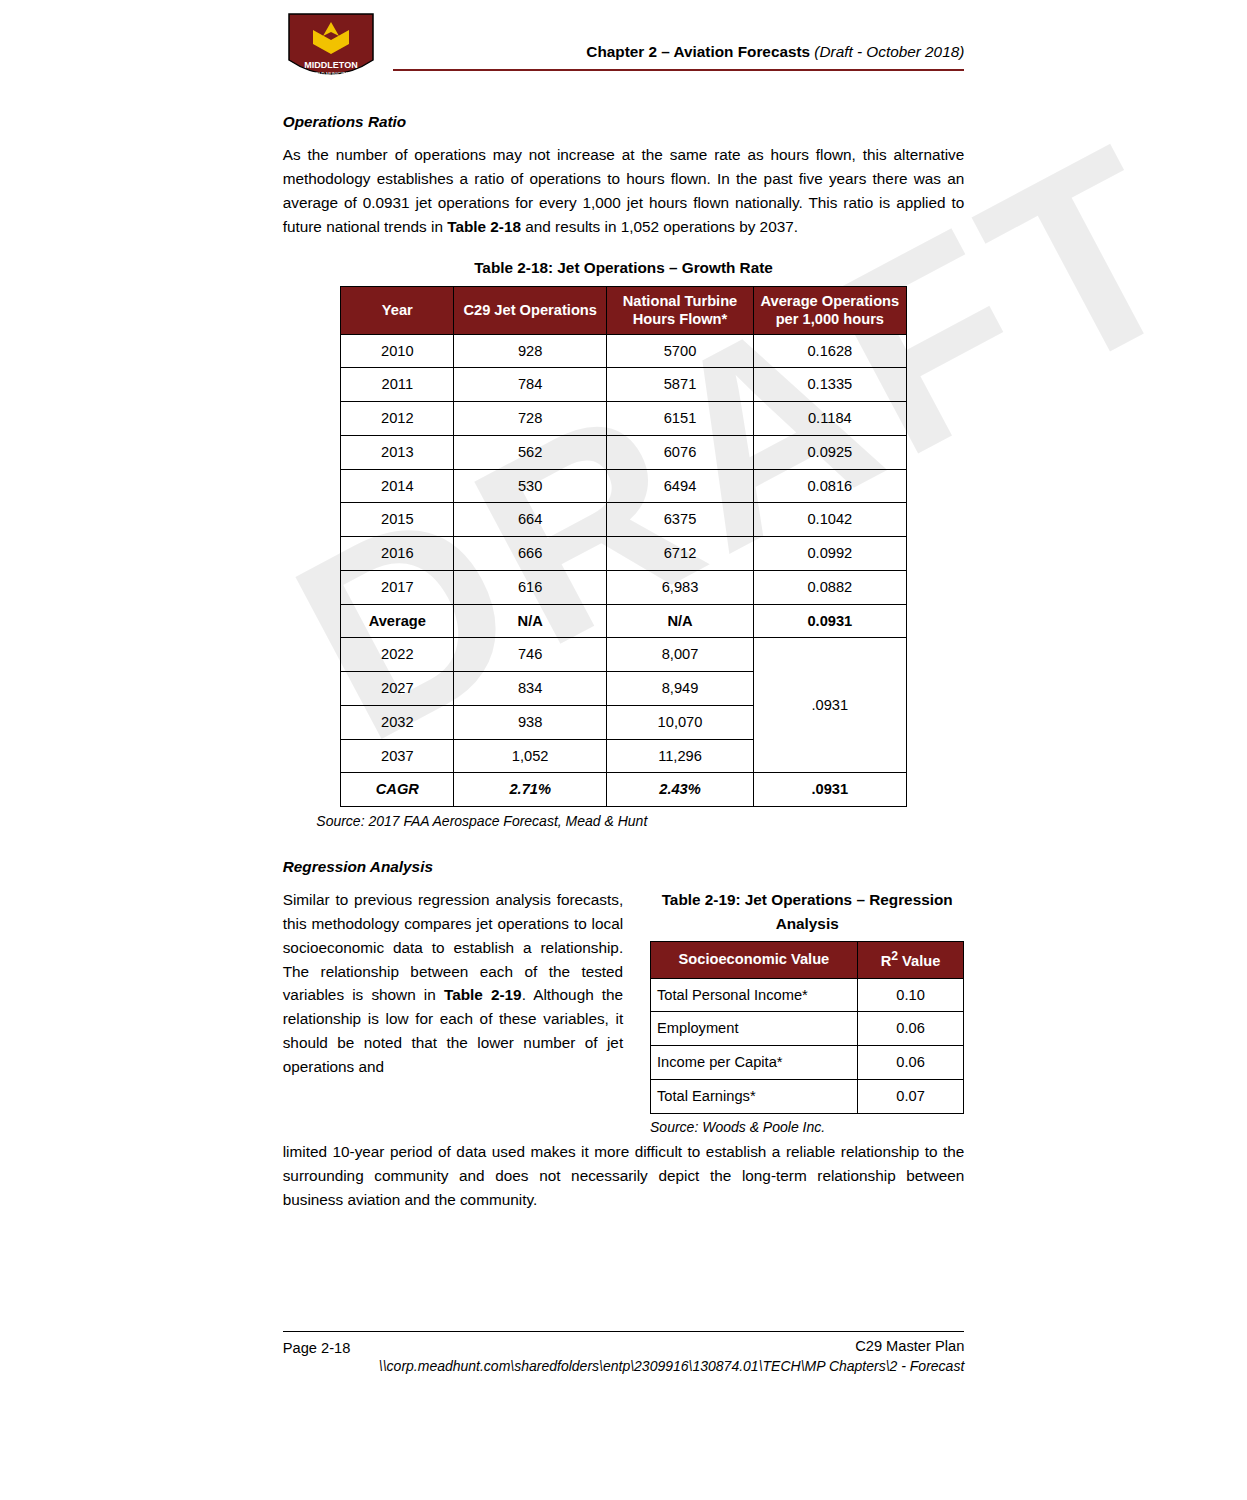DRAFT
MIDDLETON MORREY FIELD MUNICIPAL AIRPORT
Chapter 2 – Aviation Forecasts (Draft - October 2018)
Operations Ratio
As the number of operations may not increase at the same rate as hours flown, this alternative methodology establishes a ratio of operations to hours flown. In the past five years there was an average of 0.0931 jet operations for every 1,000 jet hours flown nationally. This ratio is applied to future national trends in Table 2-18 and results in 1,052 operations by 2037.
Table 2-18: Jet Operations – Growth Rate
| Year | C29 Jet Operations | National Turbine Hours Flown* | Average Operations per 1,000 hours |
| --- | --- | --- | --- |
| 2010 | 928 | 5700 | 0.1628 |
| 2011 | 784 | 5871 | 0.1335 |
| 2012 | 728 | 6151 | 0.1184 |
| 2013 | 562 | 6076 | 0.0925 |
| 2014 | 530 | 6494 | 0.0816 |
| 2015 | 664 | 6375 | 0.1042 |
| 2016 | 666 | 6712 | 0.0992 |
| 2017 | 616 | 6,983 | 0.0882 |
| Average | N/A | N/A | 0.0931 |
| 2022 | 746 | 8,007 | .0931 |
| 2027 | 834 | 8,949 |
| 2032 | 938 | 10,070 |
| 2037 | 1,052 | 11,296 |
| CAGR | 2.71% | 2.43% | .0931 |
Source: 2017 FAA Aerospace Forecast, Mead & Hunt
Regression Analysis
Similar to previous regression analysis forecasts, this methodology compares jet operations to local socioeconomic data to establish a relationship. The relationship between each of the tested variables is shown in Table 2-19. Although the relationship is low for each of these variables, it should be noted that the lower number of jet operations and
Table 2-19: Jet Operations – Regression Analysis
| Socioeconomic Value | R 2 Value |
| --- | --- |
| Total Personal Income* | 0.10 |
| Employment | 0.06 |
| Income per Capita* | 0.06 |
| Total Earnings* | 0.07 |
Source: Woods & Poole Inc.
limited 10-year period of data used makes it more difficult to establish a reliable relationship to the surrounding community and does not necessarily depict the long-term relationship between business aviation and the community.
Page 2-18
C29 Master Plan
\\corp.meadhunt.com\sharedfolders\entp\2309916\130874.01\TECH\MP Chapters\2 - Forecast